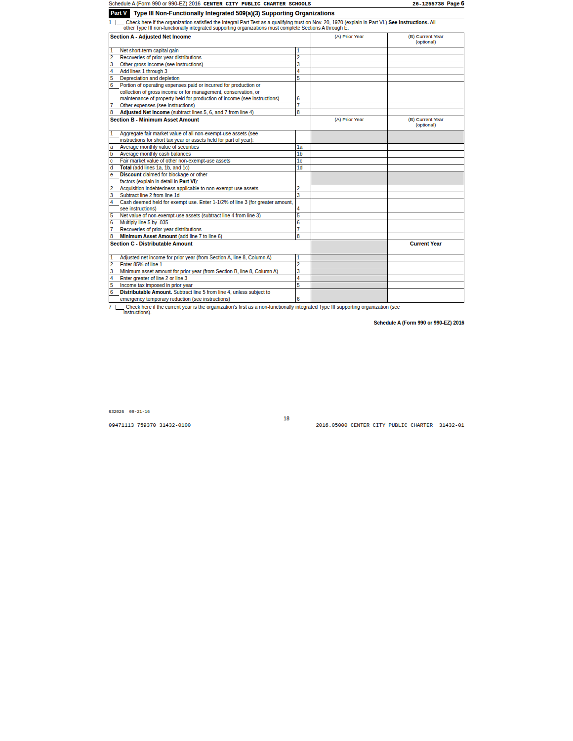Schedule A (Form 990 or 990-EZ) 2016 CENTER CITY PUBLIC CHARTER SCHOOLS
26-1255738 Page 6
Part V
Type III Non-Functionally Integrated 509(a)(3) Supporting Organizations
1
Check here if the organization satisfied the Integral Part Test as a qualifying trust on Nov. 20, 1970 (explain in Part VI.) See instructions. All
other Type III non-functionally integrated supporting organizations must complete Sections A through E.
| Section A - Adjusted Net Income | (A) Prior Year | (B) Current Year (optional) |
| 1 | Net short-term capital gain | 1 | | |
| 2 | Recoveries of prior-year distributions | 2 | | |
| 3 | Other gross income (see instructions) | 3 | | |
| 4 | Add lines 1 through 3 | 4 | | |
| 5 | Depreciation and depletion | 5 | | |
| 6 | Portion of operating expenses paid or incurred for production or | | | |
| | collection of gross income or for management, conservation, or | | | |
| | maintenance of property held for production of income (see instructions) | 6 | | |
| 7 | Other expenses (see instructions) | 7 | | |
| 8 | Adjusted Net Income (subtract lines 5, 6, and 7 from line 4) | 8 | | |
| Section B - Minimum Asset Amount | (A) Prior Year | (B) Current Year (optional) |
| 1 | Aggregate fair market value of all non-exempt-use assets (see | | | |
| | instructions for short tax year or assets held for part of year): | | | |
| a | Average monthly value of securities | 1a | | |
| b | Average monthly cash balances | 1b | | |
| c | Fair market value of other non-exempt-use assets | 1c | | |
| d | Total (add lines 1a, 1b, and 1c) | 1d | | |
| e | Discount claimed for blockage or other | | | |
| | factors (explain in detail in Part VI ): | | | |
| 2 | Acquisition indebtedness applicable to non-exempt-use assets | 2 | | |
| 3 | Subtract line 2 from line 1d | 3 | | |
| 4 | Cash deemed held for exempt use. Enter 1-1/2% of line 3 (for greater amount, | | | |
| | see instructions) | 4 | | |
| 5 | Net value of non-exempt-use assets (subtract line 4 from line 3) | 5 | | |
| 6 | Multiply line 5 by .035 | 6 | | |
| 7 | Recoveries of prior-year distributions | 7 | | |
| 8 | Minimum Asset Amount (add line 7 to line 6) | 8 | | |
| Section C - Distributable Amount | | Current Year |
| 1 | Adjusted net income for prior year (from Section A, line 8, Column A) | 1 | | |
| 2 | Enter 85% of line 1 | 2 | | |
| 3 | Minimum asset amount for prior year (from Section B, line 8, Column A) | 3 | | |
| 4 | Enter greater of line 2 or line 3 | 4 | | |
| 5 | Income tax imposed in prior year | 5 | | |
| 6 | Distributable Amount. Subtract line 5 from line 4, unless subject to | | | |
| | emergency temporary reduction (see instructions) | 6 | | |
7
Check here if the current year is the organization's first as a non-functionally integrated Type III supporting organization (see
instructions).
Schedule A (Form 990 or 990-EZ) 2016
632026 09-21-16
18
09471113 759370 31432-0100
2016.05000 CENTER CITY PUBLIC CHARTER 31432-01